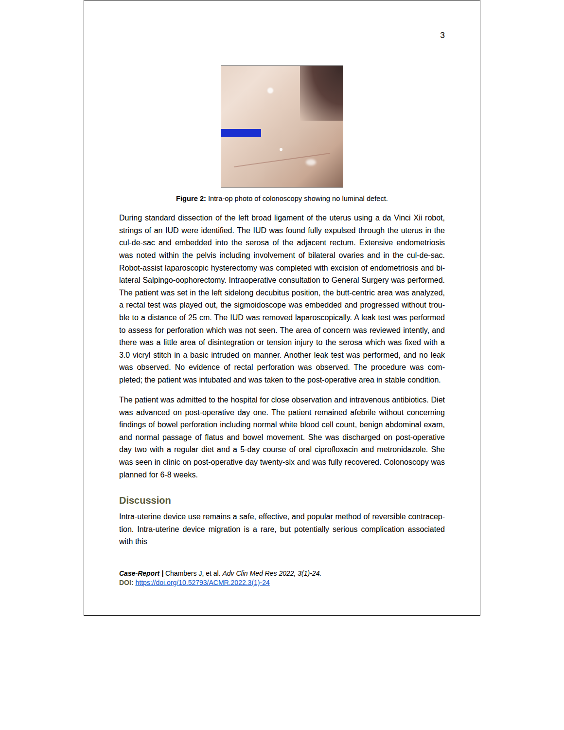3
Figure 2: Intra-op photo of colonoscopy showing no luminal defect.
During standard dissection of the left broad ligament of the uterus using a da Vinci Xii robot, strings of an IUD were identified. The IUD was found fully expulsed through the uterus in the cul-de-sac and embedded into the serosa of the adjacent rectum. Extensive endometriosis was noted within the pelvis including involvement of bilateral ovaries and in the cul-de-sac. Robot-assist laparoscopic hysterectomy was completed with excision of endometriosis and bilateral Salpingo-oophorectomy. Intraoperative consultation to General Surgery was performed. The patient was set in the left sidelong decubitus position, the butt-centric area was analyzed, a rectal test was played out, the sigmoidoscope was embedded and progressed without trouble to a distance of 25 cm. The IUD was removed laparoscopically. A leak test was performed to assess for perforation which was not seen. The area of concern was reviewed intently, and there was a little area of disintegration or tension injury to the serosa which was fixed with a 3.0 vicryl stitch in a basic intruded on manner. Another leak test was performed, and no leak was observed. No evidence of rectal perforation was observed. The procedure was completed; the patient was intubated and was taken to the post-operative area in stable condition.
The patient was admitted to the hospital for close observation and intravenous antibiotics. Diet was advanced on post-operative day one. The patient remained afebrile without concerning findings of bowel perforation including normal white blood cell count, benign abdominal exam, and normal passage of flatus and bowel movement. She was discharged on post-operative day two with a regular diet and a 5-day course of oral ciprofloxacin and metronidazole. She was seen in clinic on post-operative day twenty-six and was fully recovered. Colonoscopy was planned for 6-8 weeks.
Discussion
Intra-uterine device use remains a safe, effective, and popular method of reversible contraception. Intra-uterine device migration is a rare, but potentially serious complication associated with this
Case-Report | Chambers J, et al. Adv Clin Med Res 2022, 3(1)-24.
DOI: https://doi.org/10.52793/ACMR.2022.3(1)-24